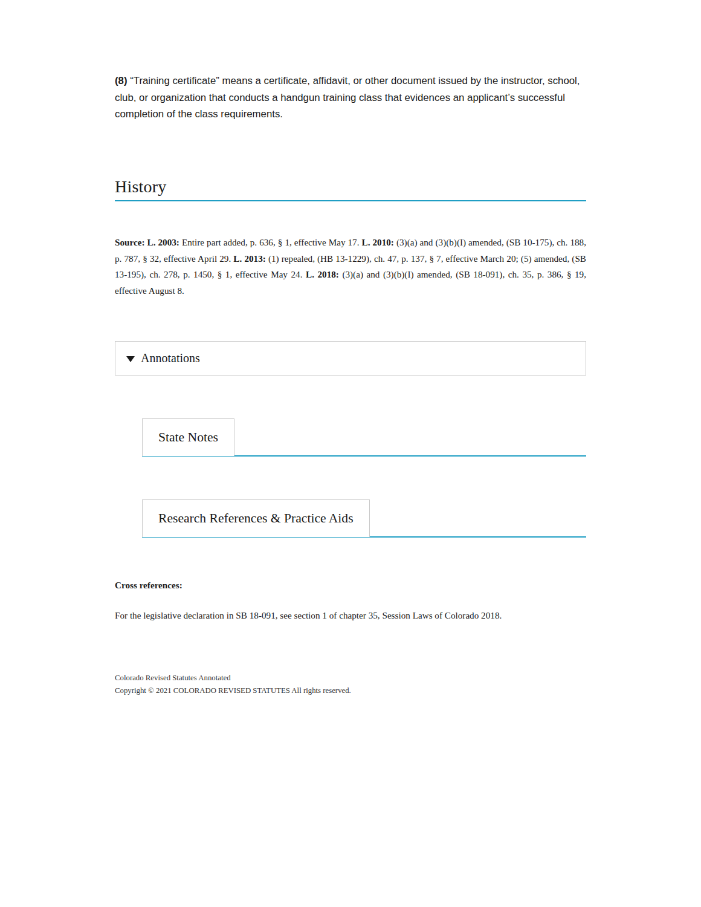(8) “Training certificate” means a certificate, affidavit, or other document issued by the instructor, school, club, or organization that conducts a handgun training class that evidences an applicant’s successful completion of the class requirements.
History
Source: L. 2003: Entire part added, p. 636, § 1, effective May 17. L. 2010: (3)(a) and (3)(b)(I) amended, (SB 10-175), ch. 188, p. 787, § 32, effective April 29. L. 2013: (1) repealed, (HB 13-1229), ch. 47, p. 137, § 7, effective March 20; (5) amended, (SB 13-195), ch. 278, p. 1450, § 1, effective May 24. L. 2018: (3)(a) and (3)(b)(I) amended, (SB 18-091), ch. 35, p. 386, § 19, effective August 8.
Annotations
State Notes
Research References & Practice Aids
Cross references:
For the legislative declaration in SB 18-091, see section 1 of chapter 35, Session Laws of Colorado 2018.
Colorado Revised Statutes Annotated
Copyright © 2021 COLORADO REVISED STATUTES All rights reserved.